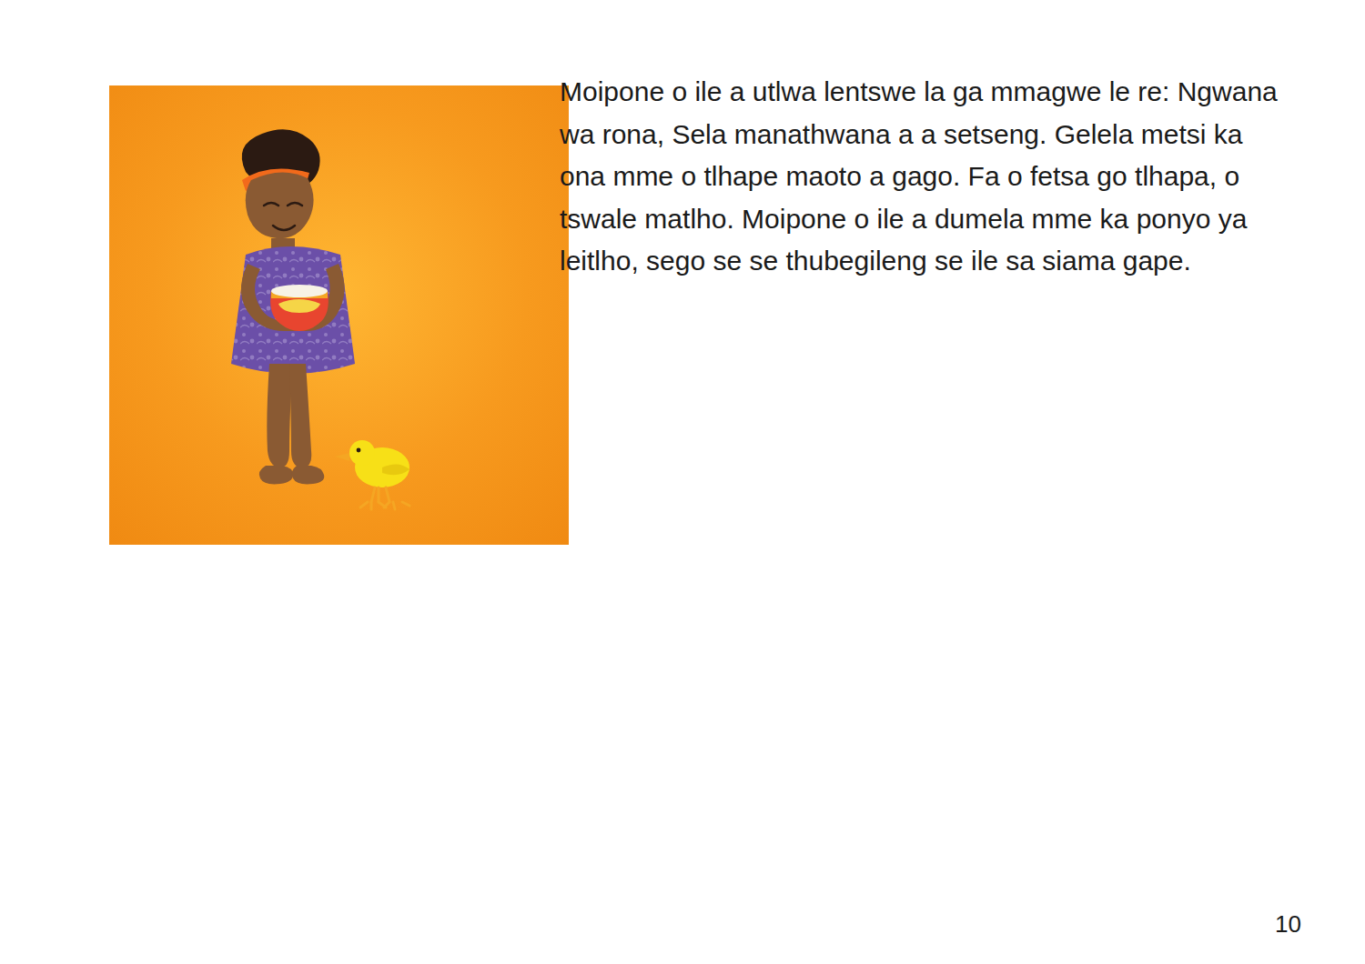Moipone o ile a utlwa lentswe la ga mmagwe le re: Ngwana wa rona, Sela manathwana a a setseng. Gelela metsi ka ona mme o tlhape maoto a gago. Fa o fetsa go tlhapa, o tswale matlho. Moipone o ile a dumela mme ka ponyo ya leitlho, sego se se thubegileng se ile sa siama gape.
10